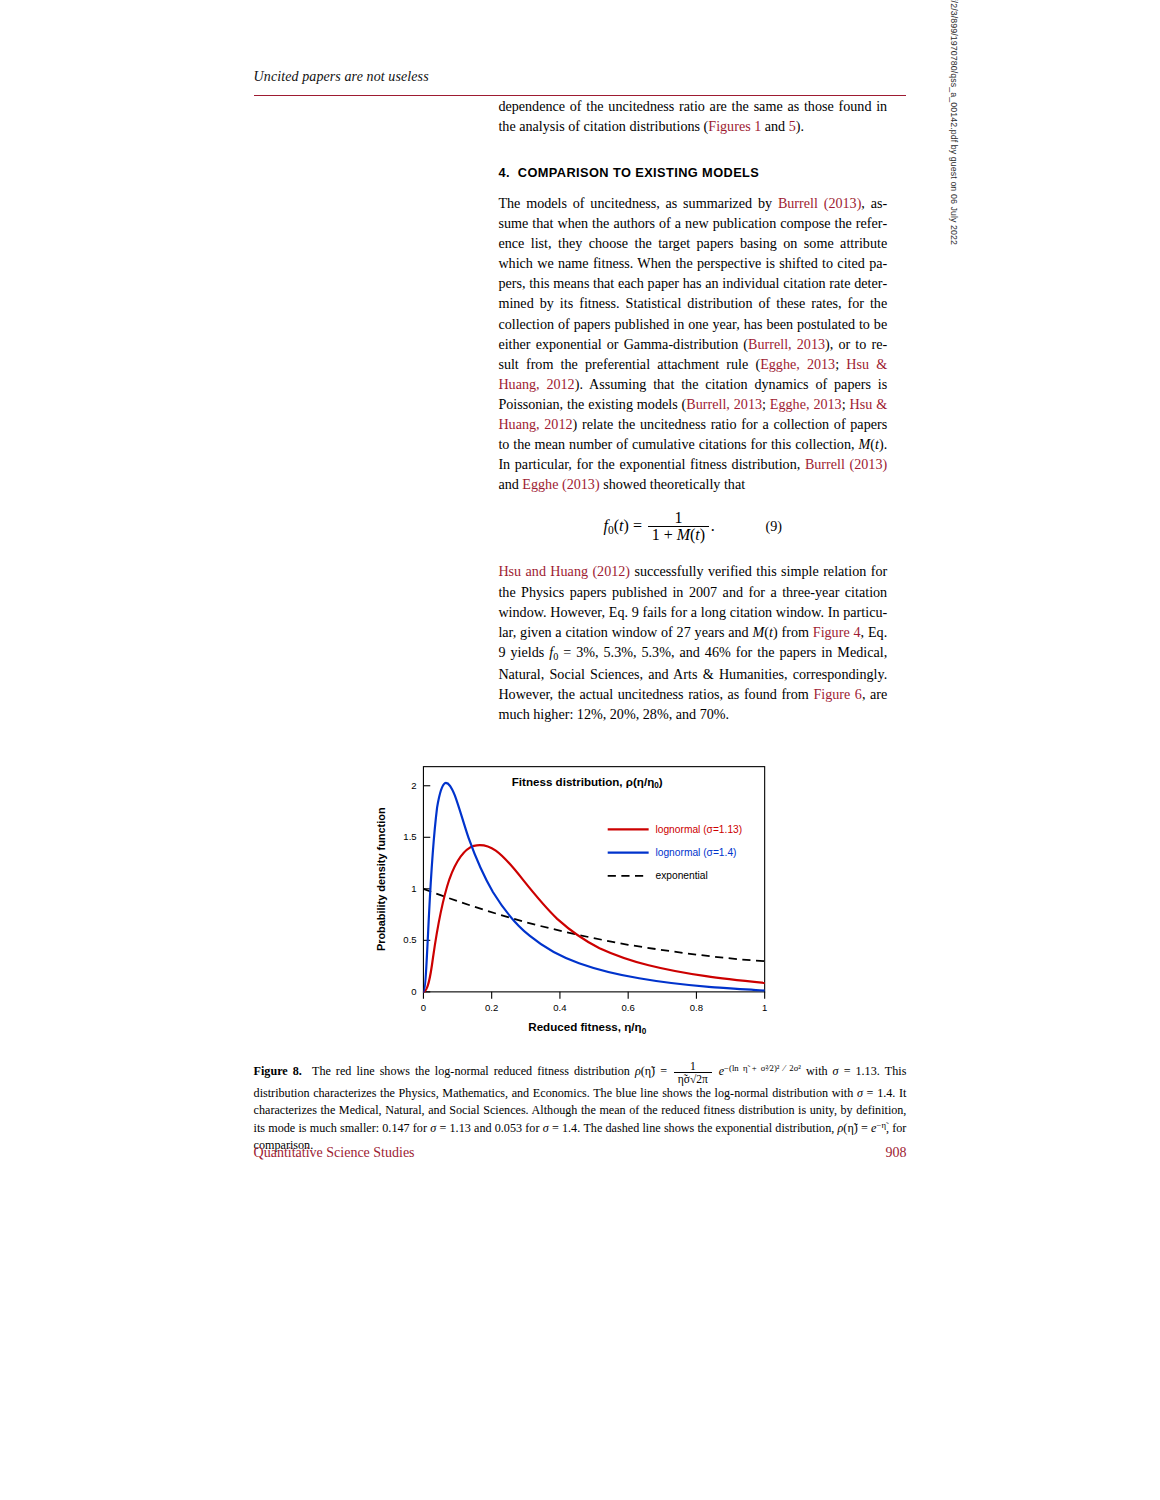Uncited papers are not useless
Downloaded from http://direct.mit.edu/qss/article-pdf/2/3/899/1970780/qss_a_00142.pdf by guest on 06 July 2022
dependence of the uncitedness ratio are the same as those found in the analysis of citation distributions (Figures 1 and 5).
4. Comparison to existing models
The models of uncitedness, as summarized by Burrell (2013), assume that when the authors of a new publication compose the reference list, they choose the target papers basing on some attribute which we name fitness. When the perspective is shifted to cited papers, this means that each paper has an individual citation rate determined by its fitness. Statistical distribution of these rates, for the collection of papers published in one year, has been postulated to be either exponential or Gamma-distribution (Burrell, 2013), or to result from the preferential attachment rule (Egghe, 2013; Hsu & Huang, 2012). Assuming that the citation dynamics of papers is Poissonian, the existing models (Burrell, 2013; Egghe, 2013; Hsu & Huang, 2012) relate the uncitedness ratio for a collection of papers to the mean number of cumulative citations for this collection, M(t). In particular, for the exponential fitness distribution, Burrell (2013) and Egghe (2013) showed theoretically that
f 0(t) = 1 1 + M(t) .
(9)
Hsu and Huang (2012) successfully verified this simple relation for the Physics papers published in 2007 and for a three-year citation window. However, Eq. 9 fails for a long citation window. In particular, given a citation window of 27 years and M(t) from Figure 4, Eq. 9 yields f 0 = 3%, 5.3%, 5.3%, and 46% for the papers in Medical, Natural, Social Sciences, and Arts & Humanities, correspondingly. However, the actual uncitedness ratios, as found from Figure 6, are much higher: 12%, 20%, 28%, and 70%.
0 0.5 1 1.5 2 0 0.2 0.4 0.6 0.8 1 Reduced fitness, η/η0 Probability density function Fitness distribution, ρ(η/η0) lognormal (σ=1.13) lognormal (σ=1.4) exponential
Figure 8. The red line shows the log-normal reduced fitness distribution ρ(η̃) = 1 η̃σ√2π e−(ln η̃ + σ²⁄2)² ⁄ 2σ² with σ = 1.13. This distribution characterizes the Physics, Mathematics, and Economics. The blue line shows the log-normal distribution with σ = 1.4. It characterizes the Medical, Natural, and Social Sciences. Although the mean of the reduced fitness distribution is unity, by definition, its mode is much smaller: 0.147 for σ = 1.13 and 0.053 for σ = 1.4. The dashed line shows the exponential distribution, ρ(η̃) = e−η̃, for comparison.
Quantitative Science Studies
908